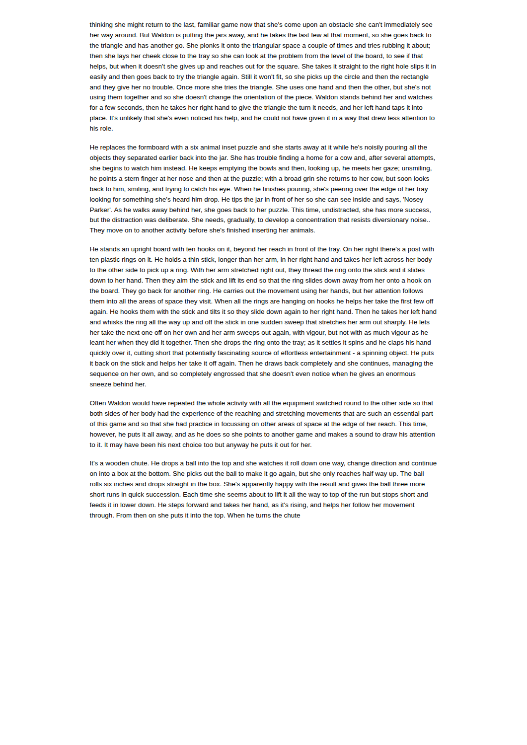thinking she might return to the last, familiar game now that she's come upon an obstacle she can't immediately see her way around. But Waldon is putting the jars away, and he takes the last few at that moment, so she goes back to the triangle and has another go. She plonks it onto the triangular space a couple of times and tries rubbing it about; then she lays her cheek close to the tray so she can look at the problem from the level of the board, to see if that helps, but when it doesn't she gives up and reaches out for the square. She takes it straight to the right hole slips it in easily and then goes back to try the triangle again. Still it won't fit, so she picks up the circle and then the rectangle and they give her no trouble. Once more she tries the triangle. She uses one hand and then the other, but she's not using them together and so she doesn't change the orientation of the piece. Waldon stands behind her and watches for a few seconds, then he takes her right hand to give the triangle the turn it needs, and her left hand taps it into place. It's unlikely that she's even noticed his help, and he could not have given it in a way that drew less attention to his role.
He replaces the formboard with a six animal inset puzzle and she starts away at it while he's noisily pouring all the objects they separated earlier back into the jar. She has trouble finding a home for a cow and, after several attempts, she begins to watch him instead. He keeps emptying the bowls and then, looking up, he meets her gaze; unsmiling, he points a stern finger at her nose and then at the puzzle; with a broad grin she returns to her cow, but soon looks back to him, smiling, and trying to catch his eye. When he finishes pouring, she's peering over the edge of her tray looking for something she's heard him drop. He tips the jar in front of her so she can see inside and says, 'Nosey Parker'. As he walks away behind her, she goes back to her puzzle. This time, undistracted, she has more success, but the distraction was deliberate. She needs, gradually, to develop a concentration that resists diversionary noise.. They move on to another activity before she's finished inserting her animals.
He stands an upright board with ten hooks on it, beyond her reach in front of the tray. On her right there's a post with ten plastic rings on it. He holds a thin stick, longer than her arm, in her right hand and takes her left across her body to the other side to pick up a ring. With her arm stretched right out, they thread the ring onto the stick and it slides down to her hand. Then they aim the stick and lift its end so that the ring slides down away from her onto a hook on the board. They go back for another ring. He carries out the movement using her hands, but her attention follows them into all the areas of space they visit. When all the rings are hanging on hooks he helps her take the first few off again. He hooks them with the stick and tilts it so they slide down again to her right hand. Then he takes her left hand and whisks the ring all the way up and off the stick in one sudden sweep that stretches her arm out sharply. He lets her take the next one off on her own and her arm sweeps out again, with vigour, but not with as much vigour as he leant her when they did it together. Then she drops the ring onto the tray; as it settles it spins and he claps his hand quickly over it, cutting short that potentially fascinating source of effortless entertainment - a spinning object. He puts it back on the stick and helps her take it off again. Then he draws back completely and she continues, managing the sequence on her own, and so completely engrossed that she doesn't even notice when he gives an enormous sneeze behind her.
Often Waldon would have repeated the whole activity with all the equipment switched round to the other side so that both sides of her body had the experience of the reaching and stretching movements that are such an essential part of this game and so that she had practice in focussing on other areas of space at the edge of her reach. This time, however, he puts it all away, and as he does so she points to another game and makes a sound to draw his attention to it. It may have been his next choice too but anyway he puts it out for her.
It's a wooden chute. He drops a ball into the top and she watches it roll down one way, change direction and continue on into a box at the bottom. She picks out the ball to make it go again, but she only reaches half way up. The ball rolls six inches and drops straight in the box. She's apparently happy with the result and gives the ball three more short runs in quick succession. Each time she seems about to lift it all the way to top of the run but stops short and feeds it in lower down. He steps forward and takes her hand, as it's rising, and helps her follow her movement through. From then on she puts it into the top. When he turns the chute